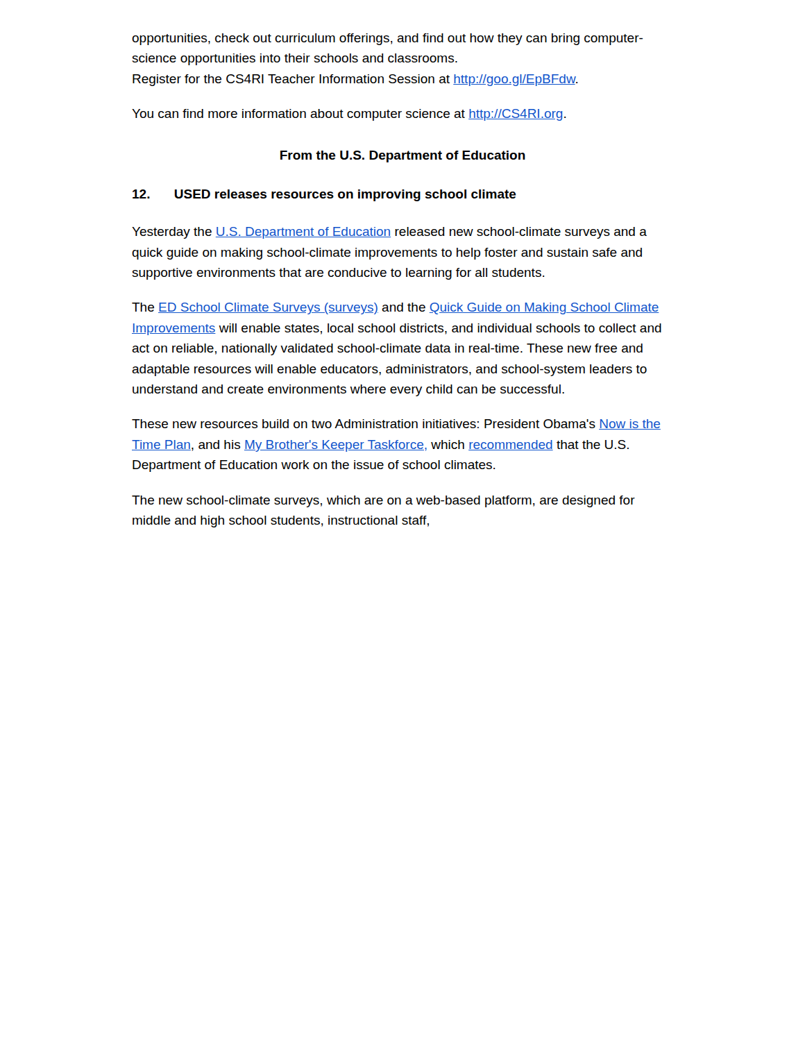opportunities, check out curriculum offerings, and find out how they can bring computer-science opportunities into their schools and classrooms.
Register for the CS4RI Teacher Information Session at http://goo.gl/EpBFdw.
You can find more information about computer science at http://CS4RI.org.
From the U.S. Department of Education
12. USED releases resources on improving school climate
Yesterday the U.S. Department of Education released new school-climate surveys and a quick guide on making school-climate improvements to help foster and sustain safe and supportive environments that are conducive to learning for all students.
The ED School Climate Surveys (surveys) and the Quick Guide on Making School Climate Improvements will enable states, local school districts, and individual schools to collect and act on reliable, nationally validated school-climate data in real-time. These new free and adaptable resources will enable educators, administrators, and school-system leaders to understand and create environments where every child can be successful.
These new resources build on two Administration initiatives: President Obama's Now is the Time Plan, and his My Brother's Keeper Taskforce, which recommended that the U.S. Department of Education work on the issue of school climates.
The new school-climate surveys, which are on a web-based platform, are designed for middle and high school students, instructional staff,